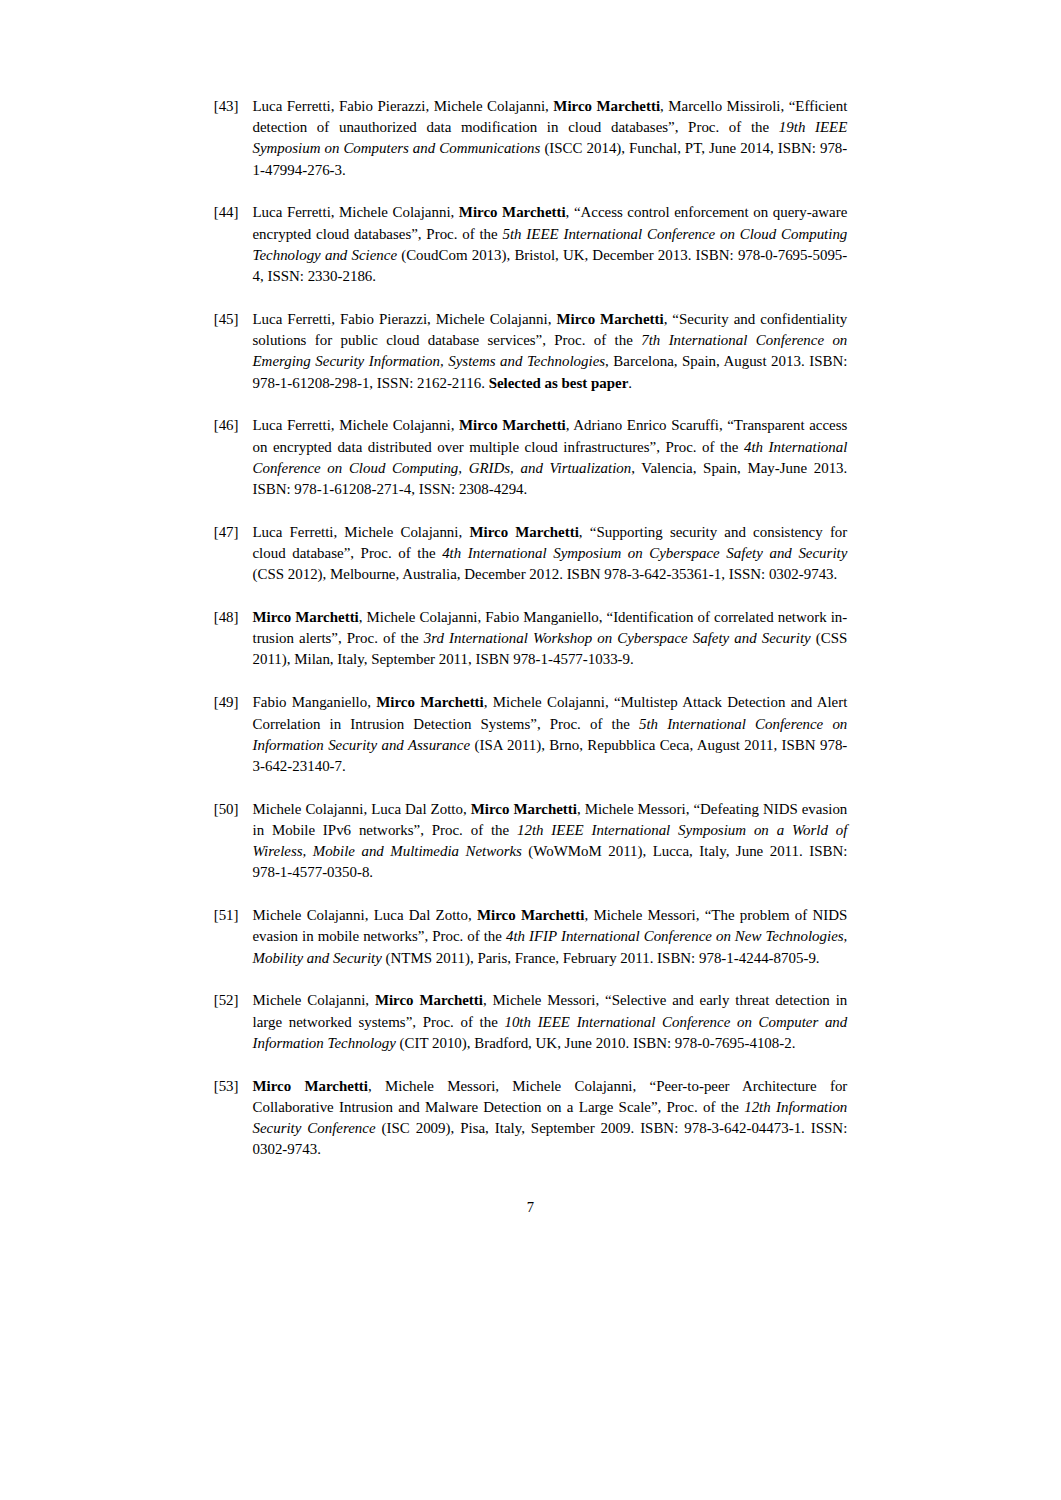[43] Luca Ferretti, Fabio Pierazzi, Michele Colajanni, Mirco Marchetti, Marcello Missiroli, “Efficient detection of unauthorized data modification in cloud databases”, Proc. of the 19th IEEE Symposium on Computers and Communications (ISCC 2014), Funchal, PT, June 2014, ISBN: 978-1-47994-276-3.
[44] Luca Ferretti, Michele Colajanni, Mirco Marchetti, “Access control enforcement on query-aware encrypted cloud databases”, Proc. of the 5th IEEE International Conference on Cloud Computing Technology and Science (CoudCom 2013), Bristol, UK, December 2013. ISBN: 978-0-7695-5095-4, ISSN: 2330-2186.
[45] Luca Ferretti, Fabio Pierazzi, Michele Colajanni, Mirco Marchetti, “Security and confidentiality solutions for public cloud database services”, Proc. of the 7th International Conference on Emerging Security Information, Systems and Technologies, Barcelona, Spain, August 2013. ISBN: 978-1-61208-298-1, ISSN: 2162-2116. Selected as best paper.
[46] Luca Ferretti, Michele Colajanni, Mirco Marchetti, Adriano Enrico Scaruffi, “Transparent access on encrypted data distributed over multiple cloud infrastructures”, Proc. of the 4th International Conference on Cloud Computing, GRIDs, and Virtualization, Valencia, Spain, May-June 2013. ISBN: 978-1-61208-271-4, ISSN: 2308-4294.
[47] Luca Ferretti, Michele Colajanni, Mirco Marchetti, “Supporting security and consistency for cloud database”, Proc. of the 4th International Symposium on Cyberspace Safety and Security (CSS 2012), Melbourne, Australia, December 2012. ISBN 978-3-642-35361-1, ISSN: 0302-9743.
[48] Mirco Marchetti, Michele Colajanni, Fabio Manganiello, “Identification of correlated network intrusion alerts”, Proc. of the 3rd International Workshop on Cyberspace Safety and Security (CSS 2011), Milan, Italy, September 2011, ISBN 978-1-4577-1033-9.
[49] Fabio Manganiello, Mirco Marchetti, Michele Colajanni, “Multistep Attack Detection and Alert Correlation in Intrusion Detection Systems”, Proc. of the 5th International Conference on Information Security and Assurance (ISA 2011), Brno, Repubblica Ceca, August 2011, ISBN 978-3-642-23140-7.
[50] Michele Colajanni, Luca Dal Zotto, Mirco Marchetti, Michele Messori, “Defeating NIDS evasion in Mobile IPv6 networks”, Proc. of the 12th IEEE International Symposium on a World of Wireless, Mobile and Multimedia Networks (WoWMoM 2011), Lucca, Italy, June 2011. ISBN: 978-1-4577-0350-8.
[51] Michele Colajanni, Luca Dal Zotto, Mirco Marchetti, Michele Messori, “The problem of NIDS evasion in mobile networks”, Proc. of the 4th IFIP International Conference on New Technologies, Mobility and Security (NTMS 2011), Paris, France, February 2011. ISBN: 978-1-4244-8705-9.
[52] Michele Colajanni, Mirco Marchetti, Michele Messori, “Selective and early threat detection in large networked systems”, Proc. of the 10th IEEE International Conference on Computer and Information Technology (CIT 2010), Bradford, UK, June 2010. ISBN: 978-0-7695-4108-2.
[53] Mirco Marchetti, Michele Messori, Michele Colajanni, “Peer-to-peer Architecture for Collaborative Intrusion and Malware Detection on a Large Scale”, Proc. of the 12th Information Security Conference (ISC 2009), Pisa, Italy, September 2009. ISBN: 978-3-642-04473-1. ISSN: 0302-9743.
7